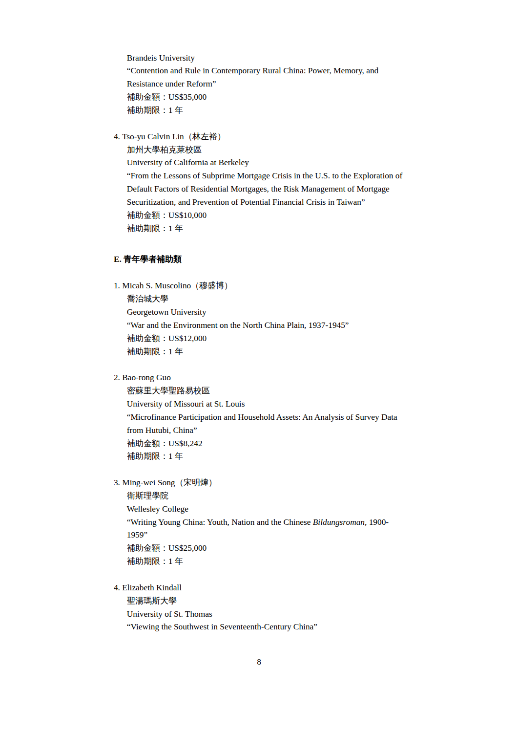Brandeis University
“Contention and Rule in Contemporary Rural China: Power, Memory, and Resistance under Reform”
補助金額：US$35,000
補助期限：1 年
4. Tso-yu Calvin Lin（林左裕）
加州大學柏克萊校區
University of California at Berkeley
“From the Lessons of Subprime Mortgage Crisis in the U.S. to the Exploration of Default Factors of Residential Mortgages, the Risk Management of Mortgage Securitization, and Prevention of Potential Financial Crisis in Taiwan”
補助金額：US$10,000
補助期限：1 年
E. 青年學者補助類
1. Micah S. Muscolino（穆盛博）
喬治城大學
Georgetown University
“War and the Environment on the North China Plain, 1937-1945”
補助金額：US$12,000
補助期限：1 年
2. Bao-rong Guo
密蘇里大學聖路易校區
University of Missouri at St. Louis
“Microfinance Participation and Household Assets: An Analysis of Survey Data from Hutubi, China”
補助金額：US$8,242
補助期限：1 年
3. Ming-wei Song（宋明煒）
衛斯理學院
Wellesley College
“Writing Young China: Youth, Nation and the Chinese Bildungsroman, 1900-1959”
補助金額：US$25,000
補助期限：1 年
4. Elizabeth Kindall
聖湯瑪斯大學
University of St. Thomas
“Viewing the Southwest in Seventeenth-Century China”
8